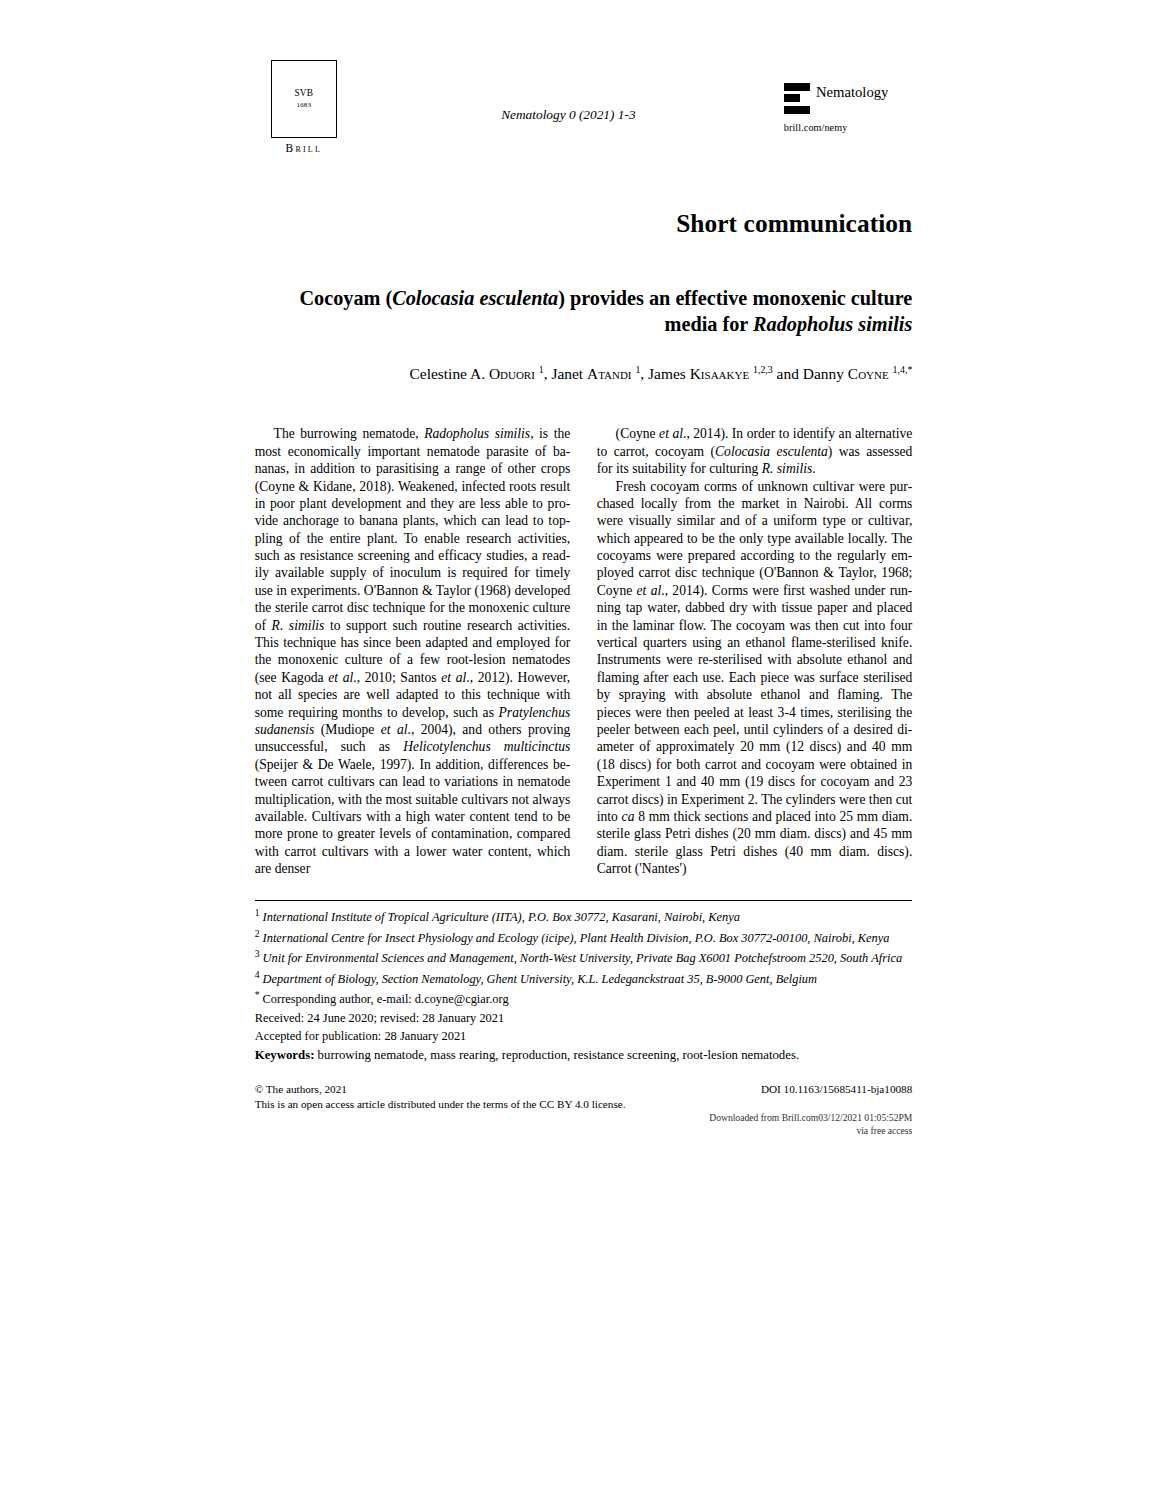SVB
1683
Brill
Nematology 0 (2021) 1-3
Nematology
brill.com/nemy
Short communication
Cocoyam (Colocasia esculenta) provides an effective monoxenic culture media for Radopholus similis
Celestine A. Oduori 1, Janet Atandi 1, James Kisaakye 1,2,3 and Danny Coyne 1,4,*
The burrowing nematode, Radopholus similis, is the most economically important nematode parasite of bananas, in addition to parasitising a range of other crops (Coyne & Kidane, 2018). Weakened, infected roots result in poor plant development and they are less able to provide anchorage to banana plants, which can lead to toppling of the entire plant. To enable research activities, such as resistance screening and efficacy studies, a readily available supply of inoculum is required for timely use in experiments. O'Bannon & Taylor (1968) developed the sterile carrot disc technique for the monoxenic culture of R. similis to support such routine research activities. This technique has since been adapted and employed for the monoxenic culture of a few root-lesion nematodes (see Kagoda et al., 2010; Santos et al., 2012). However, not all species are well adapted to this technique with some requiring months to develop, such as Pratylenchus sudanensis (Mudiope et al., 2004), and others proving unsuccessful, such as Helicotylenchus multicinctus (Speijer & De Waele, 1997). In addition, differences between carrot cultivars can lead to variations in nematode multiplication, with the most suitable cultivars not always available. Cultivars with a high water content tend to be more prone to greater levels of contamination, compared with carrot cultivars with a lower water content, which are denser
(Coyne et al., 2014). In order to identify an alternative to carrot, cocoyam (Colocasia esculenta) was assessed for its suitability for culturing R. similis.
Fresh cocoyam corms of unknown cultivar were purchased locally from the market in Nairobi. All corms were visually similar and of a uniform type or cultivar, which appeared to be the only type available locally. The cocoyams were prepared according to the regularly employed carrot disc technique (O'Bannon & Taylor, 1968; Coyne et al., 2014). Corms were first washed under running tap water, dabbed dry with tissue paper and placed in the laminar flow. The cocoyam was then cut into four vertical quarters using an ethanol flame-sterilised knife. Instruments were re-sterilised with absolute ethanol and flaming after each use. Each piece was surface sterilised by spraying with absolute ethanol and flaming. The pieces were then peeled at least 3-4 times, sterilising the peeler between each peel, until cylinders of a desired diameter of approximately 20 mm (12 discs) and 40 mm (18 discs) for both carrot and cocoyam were obtained in Experiment 1 and 40 mm (19 discs for cocoyam and 23 carrot discs) in Experiment 2. The cylinders were then cut into ca 8 mm thick sections and placed into 25 mm diam. sterile glass Petri dishes (20 mm diam. discs) and 45 mm diam. sterile glass Petri dishes (40 mm diam. discs). Carrot ('Nantes')
1 International Institute of Tropical Agriculture (IITA), P.O. Box 30772, Kasarani, Nairobi, Kenya
2 International Centre for Insect Physiology and Ecology (icipe), Plant Health Division, P.O. Box 30772-00100, Nairobi, Kenya
3 Unit for Environmental Sciences and Management, North-West University, Private Bag X6001 Potchefstroom 2520, South Africa
4 Department of Biology, Section Nematology, Ghent University, K.L. Ledeganckstraat 35, B-9000 Gent, Belgium
* Corresponding author, e-mail: d.coyne@cgiar.org
Received: 24 June 2020; revised: 28 January 2021
Accepted for publication: 28 January 2021
Keywords: burrowing nematode, mass rearing, reproduction, resistance screening, root-lesion nematodes.
© The authors, 2021
This is an open access article distributed under the terms of the CC BY 4.0 license.
DOI 10.1163/15685411-bja10088
Downloaded from Brill.com03/12/2021 01:05:52PM
via free access